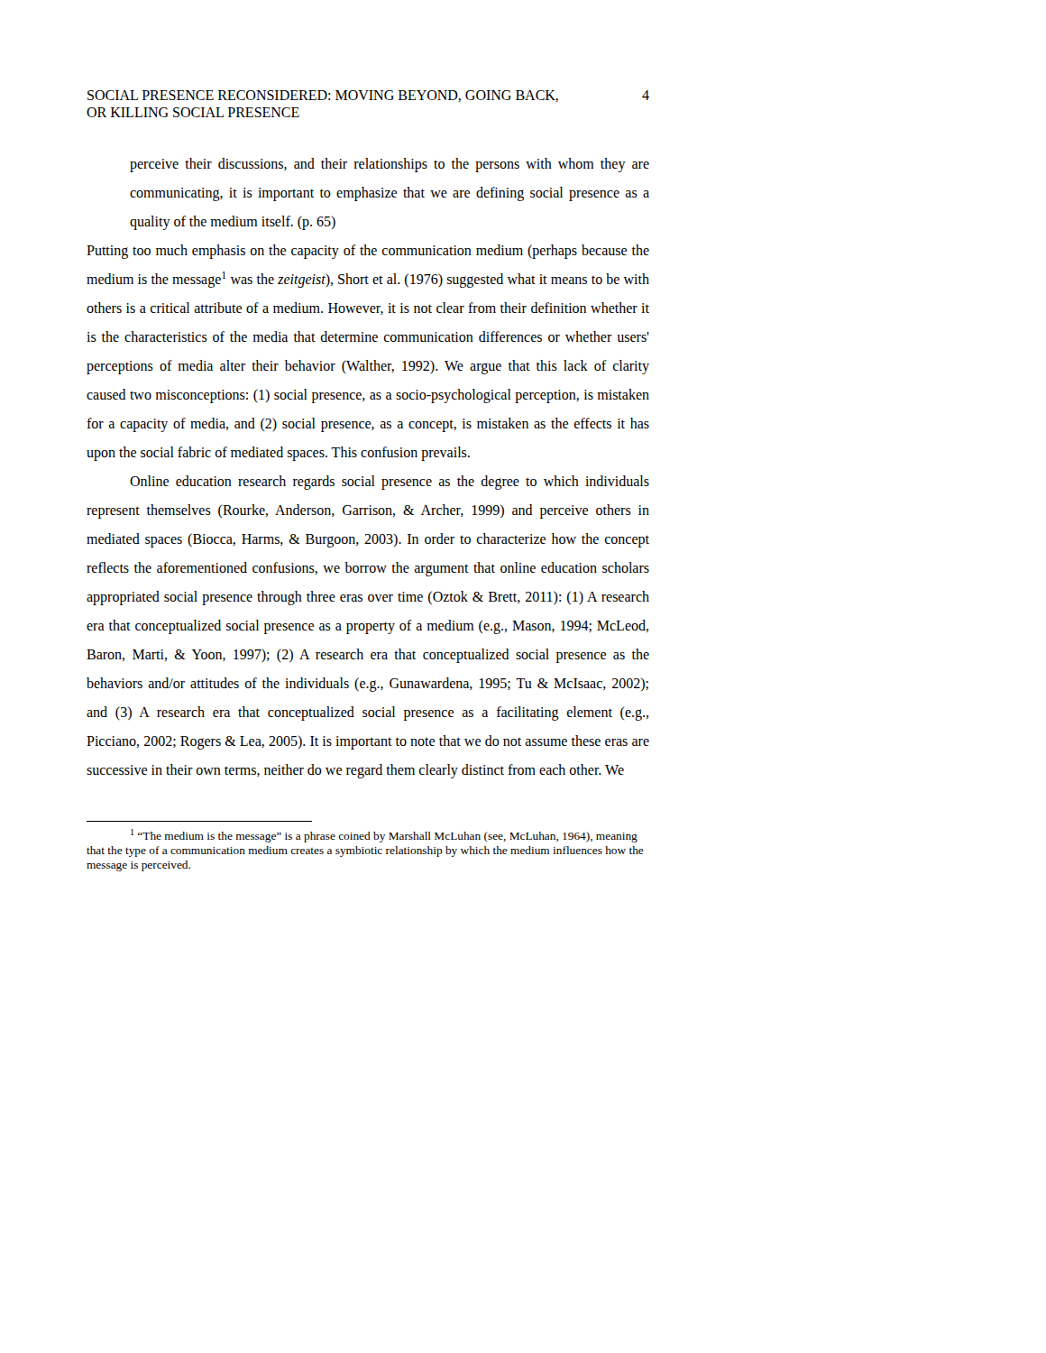Social Presence Reconsidered: Moving Beyond, Going Back, or Killing Social Presence
4
perceive their discussions, and their relationships to the persons with whom they are communicating, it is important to emphasize that we are defining social presence as a quality of the medium itself. (p. 65)
Putting too much emphasis on the capacity of the communication medium (perhaps because the medium is the message1 was the zeitgeist), Short et al. (1976) suggested what it means to be with others is a critical attribute of a medium. However, it is not clear from their definition whether it is the characteristics of the media that determine communication differences or whether users' perceptions of media alter their behavior (Walther, 1992). We argue that this lack of clarity caused two misconceptions: (1) social presence, as a socio-psychological perception, is mistaken for a capacity of media, and (2) social presence, as a concept, is mistaken as the effects it has upon the social fabric of mediated spaces. This confusion prevails.
Online education research regards social presence as the degree to which individuals represent themselves (Rourke, Anderson, Garrison, & Archer, 1999) and perceive others in mediated spaces (Biocca, Harms, & Burgoon, 2003). In order to characterize how the concept reflects the aforementioned confusions, we borrow the argument that online education scholars appropriated social presence through three eras over time (Oztok & Brett, 2011): (1) A research era that conceptualized social presence as a property of a medium (e.g., Mason, 1994; McLeod, Baron, Marti, & Yoon, 1997); (2) A research era that conceptualized social presence as the behaviors and/or attitudes of the individuals (e.g., Gunawardena, 1995; Tu & McIsaac, 2002); and (3) A research era that conceptualized social presence as a facilitating element (e.g., Picciano, 2002; Rogers & Lea, 2005). It is important to note that we do not assume these eras are successive in their own terms, neither do we regard them clearly distinct from each other. We
1 “The medium is the message” is a phrase coined by Marshall McLuhan (see, McLuhan, 1964), meaning that the type of a communication medium creates a symbiotic relationship by which the medium influences how the message is perceived.